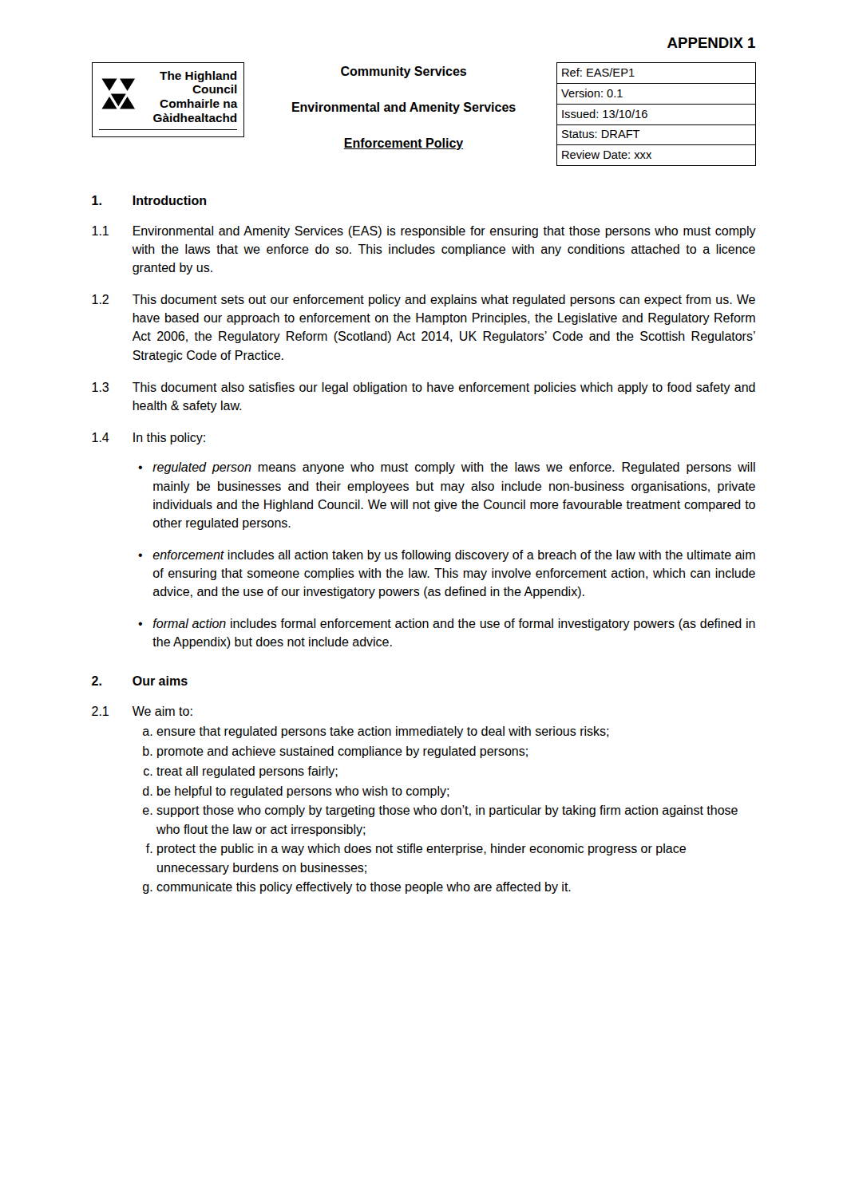APPENDIX 1
The Highland Council Comhairle na Gàidhealtachd
Community Services
Environmental and Amenity Services
Enforcement Policy
| Ref: EAS/EP1 |
| Version: 0.1 |
| Issued: 13/10/16 |
| Status: DRAFT |
| Review Date: xxx |
1. Introduction
1.1
Environmental and Amenity Services (EAS) is responsible for ensuring that those persons who must comply with the laws that we enforce do so. This includes compliance with any conditions attached to a licence granted by us.
1.2
This document sets out our enforcement policy and explains what regulated persons can expect from us. We have based our approach to enforcement on the Hampton Principles, the Legislative and Regulatory Reform Act 2006, the Regulatory Reform (Scotland) Act 2014, UK Regulators’ Code and the Scottish Regulators’ Strategic Code of Practice.
1.3
This document also satisfies our legal obligation to have enforcement policies which apply to food safety and health & safety law.
1.4
In this policy:
regulated person means anyone who must comply with the laws we enforce. Regulated persons will mainly be businesses and their employees but may also include non-business organisations, private individuals and the Highland Council. We will not give the Council more favourable treatment compared to other regulated persons.
enforcement includes all action taken by us following discovery of a breach of the law with the ultimate aim of ensuring that someone complies with the law. This may involve enforcement action, which can include advice, and the use of our investigatory powers (as defined in the Appendix).
formal action includes formal enforcement action and the use of formal investigatory powers (as defined in the Appendix) but does not include advice.
2. Our aims
2.1
We aim to:
ensure that regulated persons take action immediately to deal with serious risks;
promote and achieve sustained compliance by regulated persons;
treat all regulated persons fairly;
be helpful to regulated persons who wish to comply;
support those who comply by targeting those who don’t, in particular by taking firm action against those who flout the law or act irresponsibly;
protect the public in a way which does not stifle enterprise, hinder economic progress or place unnecessary burdens on businesses;
communicate this policy effectively to those people who are affected by it.